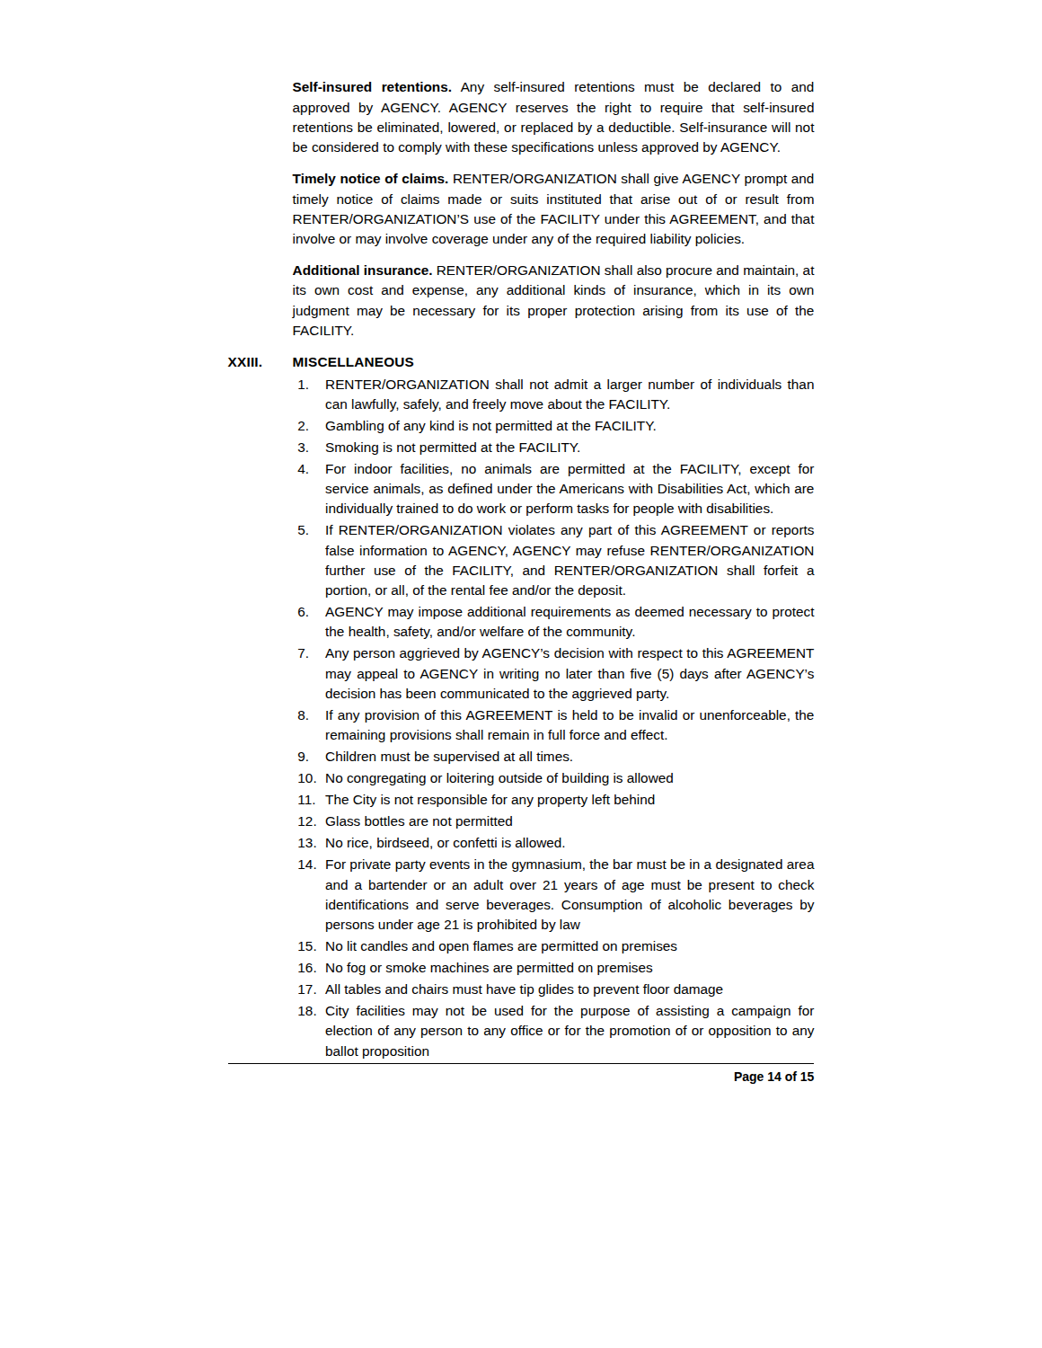Self-insured retentions. Any self-insured retentions must be declared to and approved by AGENCY. AGENCY reserves the right to require that self-insured retentions be eliminated, lowered, or replaced by a deductible. Self-insurance will not be considered to comply with these specifications unless approved by AGENCY.
Timely notice of claims. RENTER/ORGANIZATION shall give AGENCY prompt and timely notice of claims made or suits instituted that arise out of or result from RENTER/ORGANIZATION’S use of the FACILITY under this AGREEMENT, and that involve or may involve coverage under any of the required liability policies.
Additional insurance. RENTER/ORGANIZATION shall also procure and maintain, at its own cost and expense, any additional kinds of insurance, which in its own judgment may be necessary for its proper protection arising from its use of the FACILITY.
XXIII.
MISCELLANEOUS
1. RENTER/ORGANIZATION shall not admit a larger number of individuals than can lawfully, safely, and freely move about the FACILITY.
2. Gambling of any kind is not permitted at the FACILITY.
3. Smoking is not permitted at the FACILITY.
4. For indoor facilities, no animals are permitted at the FACILITY, except for service animals, as defined under the Americans with Disabilities Act, which are individually trained to do work or perform tasks for people with disabilities.
5. If RENTER/ORGANIZATION violates any part of this AGREEMENT or reports false information to AGENCY, AGENCY may refuse RENTER/ORGANIZATION further use of the FACILITY, and RENTER/ORGANIZATION shall forfeit a portion, or all, of the rental fee and/or the deposit.
6. AGENCY may impose additional requirements as deemed necessary to protect the health, safety, and/or welfare of the community.
7. Any person aggrieved by AGENCY’s decision with respect to this AGREEMENT may appeal to AGENCY in writing no later than five (5) days after AGENCY’s decision has been communicated to the aggrieved party.
8. If any provision of this AGREEMENT is held to be invalid or unenforceable, the remaining provisions shall remain in full force and effect.
9. Children must be supervised at all times.
10. No congregating or loitering outside of building is allowed
11. The City is not responsible for any property left behind
12. Glass bottles are not permitted
13. No rice, birdseed, or confetti is allowed.
14. For private party events in the gymnasium, the bar must be in a designated area and a bartender or an adult over 21 years of age must be present to check identifications and serve beverages. Consumption of alcoholic beverages by persons under age 21 is prohibited by law
15. No lit candles and open flames are permitted on premises
16. No fog or smoke machines are permitted on premises
17. All tables and chairs must have tip glides to prevent floor damage
18. City facilities may not be used for the purpose of assisting a campaign for election of any person to any office or for the promotion of or opposition to any ballot proposition
Page 14 of 15